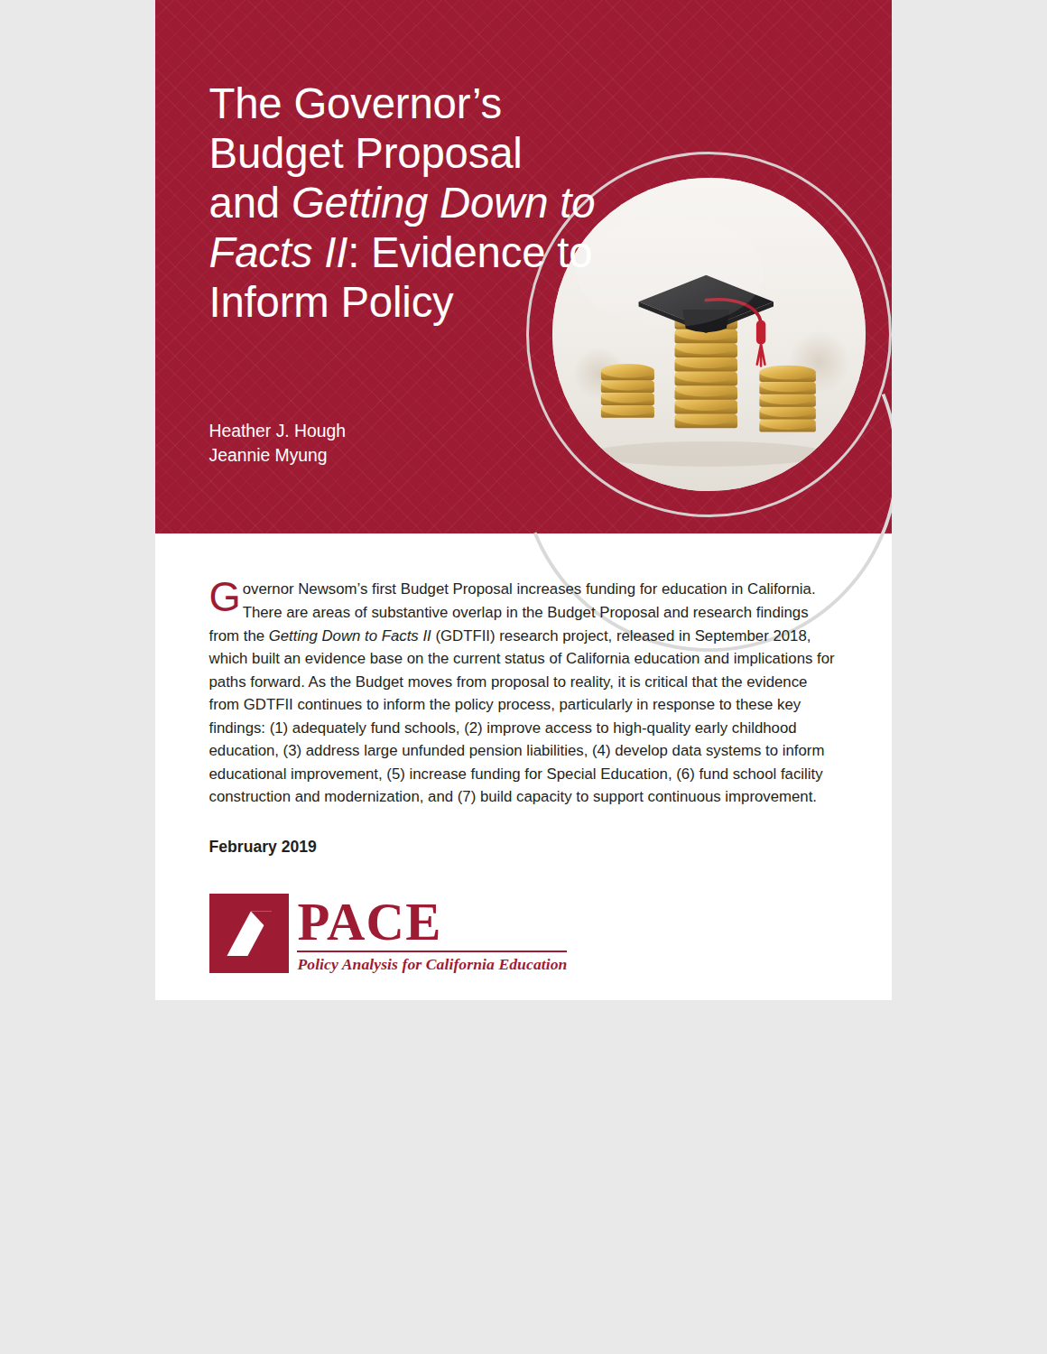The Governor’s Budget Proposal and Getting Down to Facts II: Evidence to
Inform Policy
Heather J. Hough
Jeannie Myung
Governor Newsom’s first Budget Proposal increases funding for education in California. There are areas of substantive overlap in the Budget Proposal and research findings from the Getting Down to Facts II (GDTFII) research project, released in September 2018, which built an evidence base on the current status of California education and implications for paths forward. As the Budget moves from proposal to reality, it is critical that the evidence from GDTFII continues to inform the policy process, particularly in response to these key findings: (1) adequately fund schools, (2) improve access to high-quality early childhood education, (3) address large unfunded pension liabilities, (4) develop data systems to inform educational improvement, (5) increase funding for Special Education, (6) fund school facility construction and modernization, and (7) build capacity to support continuous improvement.
February 2019
PACE
Policy Analysis for California Education